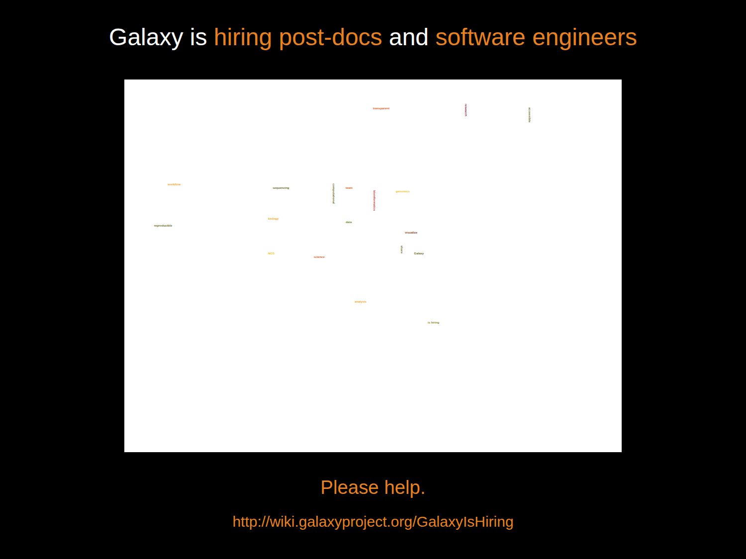Galaxy is hiring post-docs and software engineers
transparent research accessible workflow sequencing team genomics reproducible biology computational data bioinformatics visualize NGS science share Galaxy analysis is hiring
Please help.
http://wiki.galaxyproject.org/GalaxyIsHiring